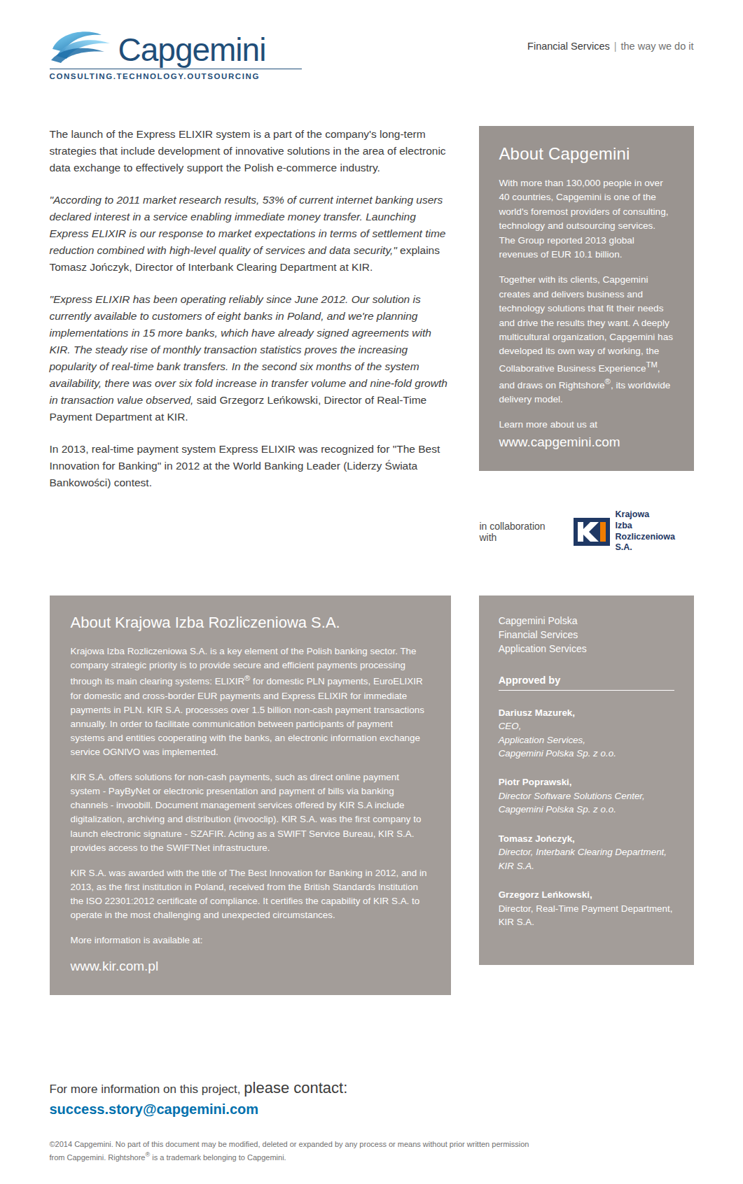Capgemini
CONSULTING.TECHNOLOGY.OUTSOURCING
Financial Services|the way we do it
The launch of the Express ELIXIR system is a part of the company's long-term strategies that include development of innovative solutions in the area of electronic data exchange to effectively support the Polish e-commerce industry.
"According to 2011 market research results, 53% of current internet banking users declared interest in a service enabling immediate money transfer. Launching Express ELIXIR is our response to market expectations in terms of settlement time reduction combined with high-level quality of services and data security," explains Tomasz Jończyk, Director of Interbank Clearing Department at KIR.
"Express ELIXIR has been operating reliably since June 2012. Our solution is currently available to customers of eight banks in Poland, and we're planning implementations in 15 more banks, which have already signed agreements with KIR. The steady rise of monthly transaction statistics proves the increasing popularity of real-time bank transfers. In the second six months of the system availability, there was over six fold increase in transfer volume and nine-fold growth in transaction value observed, said Grzegorz Leńkowski, Director of Real-Time Payment Department at KIR.
In 2013, real-time payment system Express ELIXIR was recognized for "The Best Innovation for Banking" in 2012 at the World Banking Leader (Liderzy Świata Bankowości) contest.
About Capgemini
With more than 130,000 people in over 40 countries, Capgemini is one of the world's foremost providers of consulting, technology and outsourcing services. The Group reported 2013 global revenues of EUR 10.1 billion.
Together with its clients, Capgemini creates and delivers business and technology solutions that fit their needs and drive the results they want. A deeply multicultural organization, Capgemini has developed its own way of working, the Collaborative Business ExperienceTM, and draws on Rightshore®, its worldwide delivery model.
Learn more about us at
www.capgemini.com
in collaboration with
Krajowa Izba Rozliczeniowa S.A.
About Krajowa Izba Rozliczeniowa S.A.
Krajowa Izba Rozliczeniowa S.A. is a key element of the Polish banking sector. The company strategic priority is to provide secure and efficient payments processing through its main clearing systems: ELIXIR® for domestic PLN payments, EuroELIXIR for domestic and cross-border EUR payments and Express ELIXIR for immediate payments in PLN. KIR S.A. processes over 1.5 billion non-cash payment transactions annually. In order to facilitate communication between participants of payment systems and entities cooperating with the banks, an electronic information exchange service OGNIVO was implemented.
KIR S.A. offers solutions for non-cash payments, such as direct online payment system - PayByNet or electronic presentation and payment of bills via banking channels - invoobill. Document management services offered by KIR S.A include digitalization, archiving and distribution (invooclip). KIR S.A. was the first company to launch electronic signature - SZAFIR. Acting as a SWIFT Service Bureau, KIR S.A. provides access to the SWIFTNet infrastructure.
KIR S.A. was awarded with the title of The Best Innovation for Banking in 2012, and in 2013, as the first institution in Poland, received from the British Standards Institution the ISO 22301:2012 certificate of compliance. It certifies the capability of KIR S.A. to operate in the most challenging and unexpected circumstances.
More information is available at:
www.kir.com.pl
Capgemini Polska
Financial Services
Application Services
Approved by
Dariusz Mazurek, CEO, Application Services, Capgemini Polska Sp. z o.o.
Piotr Poprawski, Director Software Solutions Center, Capgemini Polska Sp. z o.o.
Tomasz Jończyk, Director, Interbank Clearing Department, KIR S.A.
Grzegorz Leńkowski, Director, Real-Time Payment Department, KIR S.A.
For more information on this project, please contact:
success.story@capgemini.com
©2014 Capgemini. No part of this document may be modified, deleted or expanded by any process or means without prior written permission from Capgemini. Rightshore® is a trademark belonging to Capgemini.